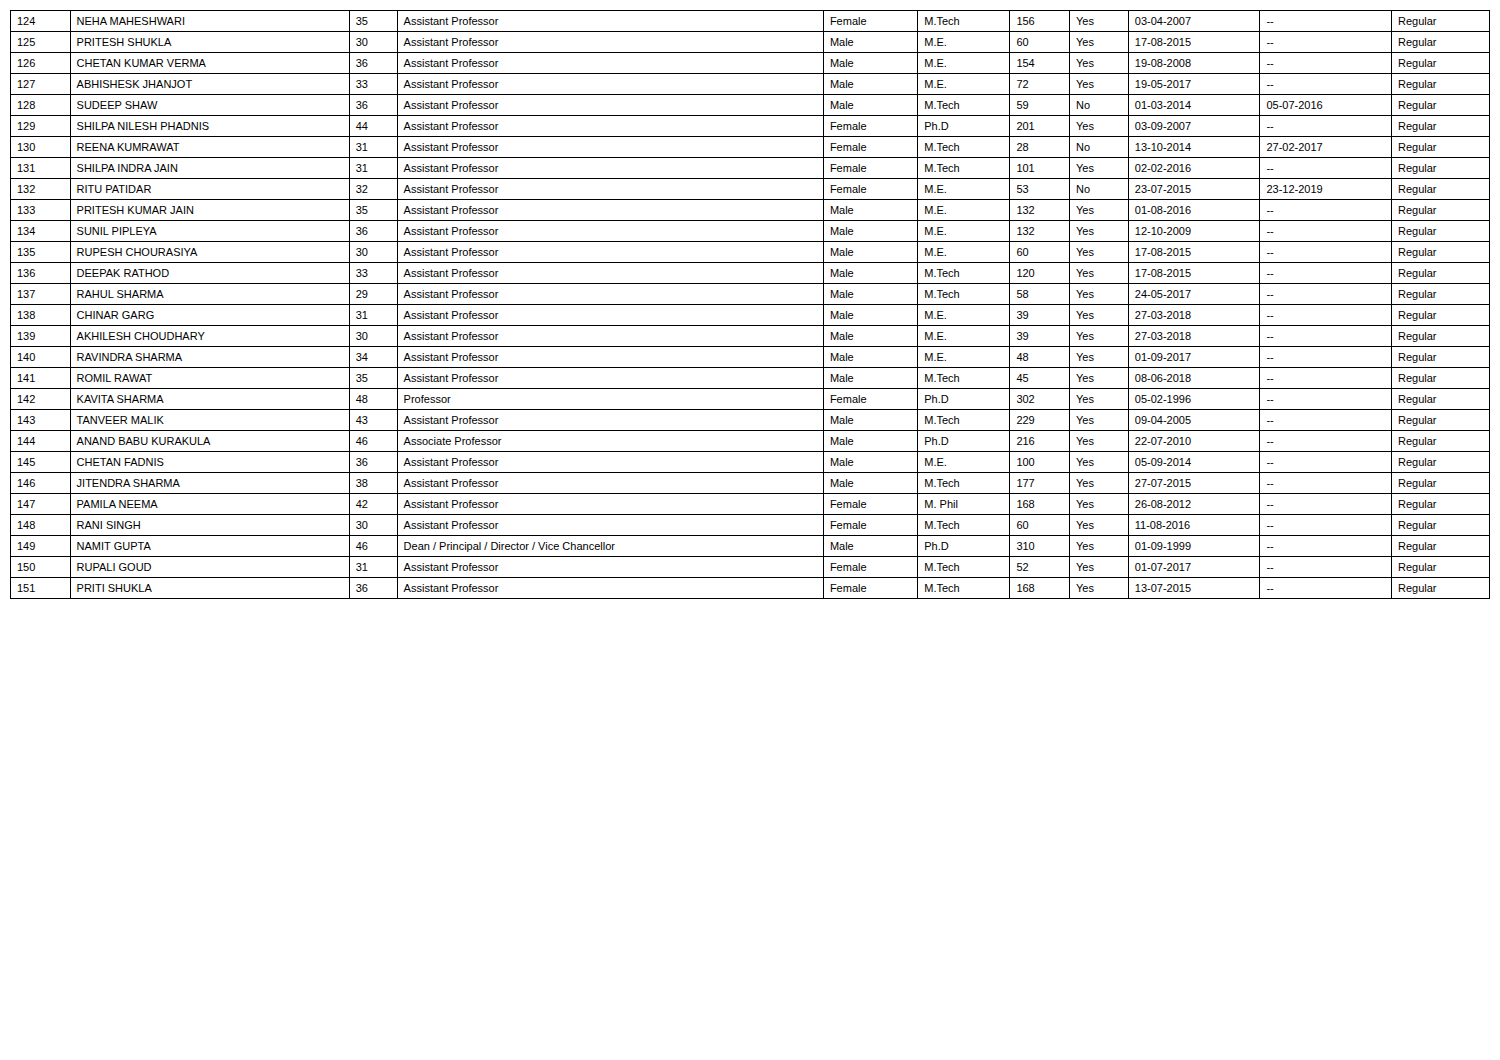| 124 | NEHA MAHESHWARI | 35 | Assistant Professor | Female | M.Tech | 156 | Yes | 03-04-2007 | -- | Regular |
| 125 | PRITESH SHUKLA | 30 | Assistant Professor | Male | M.E. | 60 | Yes | 17-08-2015 | -- | Regular |
| 126 | CHETAN KUMAR VERMA | 36 | Assistant Professor | Male | M.E. | 154 | Yes | 19-08-2008 | -- | Regular |
| 127 | ABHISHESK JHANJOT | 33 | Assistant Professor | Male | M.E. | 72 | Yes | 19-05-2017 | -- | Regular |
| 128 | SUDEEP SHAW | 36 | Assistant Professor | Male | M.Tech | 59 | No | 01-03-2014 | 05-07-2016 | Regular |
| 129 | SHILPA NILESH PHADNIS | 44 | Assistant Professor | Female | Ph.D | 201 | Yes | 03-09-2007 | -- | Regular |
| 130 | REENA KUMRAWAT | 31 | Assistant Professor | Female | M.Tech | 28 | No | 13-10-2014 | 27-02-2017 | Regular |
| 131 | SHILPA INDRA JAIN | 31 | Assistant Professor | Female | M.Tech | 101 | Yes | 02-02-2016 | -- | Regular |
| 132 | RITU PATIDAR | 32 | Assistant Professor | Female | M.E. | 53 | No | 23-07-2015 | 23-12-2019 | Regular |
| 133 | PRITESH KUMAR JAIN | 35 | Assistant Professor | Male | M.E. | 132 | Yes | 01-08-2016 | -- | Regular |
| 134 | SUNIL PIPLEYA | 36 | Assistant Professor | Male | M.E. | 132 | Yes | 12-10-2009 | -- | Regular |
| 135 | RUPESH CHOURASIYA | 30 | Assistant Professor | Male | M.E. | 60 | Yes | 17-08-2015 | -- | Regular |
| 136 | DEEPAK RATHOD | 33 | Assistant Professor | Male | M.Tech | 120 | Yes | 17-08-2015 | -- | Regular |
| 137 | RAHUL SHARMA | 29 | Assistant Professor | Male | M.Tech | 58 | Yes | 24-05-2017 | -- | Regular |
| 138 | CHINAR GARG | 31 | Assistant Professor | Male | M.E. | 39 | Yes | 27-03-2018 | -- | Regular |
| 139 | AKHILESH CHOUDHARY | 30 | Assistant Professor | Male | M.E. | 39 | Yes | 27-03-2018 | -- | Regular |
| 140 | RAVINDRA SHARMA | 34 | Assistant Professor | Male | M.E. | 48 | Yes | 01-09-2017 | -- | Regular |
| 141 | ROMIL RAWAT | 35 | Assistant Professor | Male | M.Tech | 45 | Yes | 08-06-2018 | -- | Regular |
| 142 | KAVITA SHARMA | 48 | Professor | Female | Ph.D | 302 | Yes | 05-02-1996 | -- | Regular |
| 143 | TANVEER MALIK | 43 | Assistant Professor | Male | M.Tech | 229 | Yes | 09-04-2005 | -- | Regular |
| 144 | ANAND BABU KURAKULA | 46 | Associate Professor | Male | Ph.D | 216 | Yes | 22-07-2010 | -- | Regular |
| 145 | CHETAN FADNIS | 36 | Assistant Professor | Male | M.E. | 100 | Yes | 05-09-2014 | -- | Regular |
| 146 | JITENDRA SHARMA | 38 | Assistant Professor | Male | M.Tech | 177 | Yes | 27-07-2015 | -- | Regular |
| 147 | PAMILA NEEMA | 42 | Assistant Professor | Female | M. Phil | 168 | Yes | 26-08-2012 | -- | Regular |
| 148 | RANI SINGH | 30 | Assistant Professor | Female | M.Tech | 60 | Yes | 11-08-2016 | -- | Regular |
| 149 | NAMIT GUPTA | 46 | Dean / Principal / Director / Vice Chancellor | Male | Ph.D | 310 | Yes | 01-09-1999 | -- | Regular |
| 150 | RUPALI GOUD | 31 | Assistant Professor | Female | M.Tech | 52 | Yes | 01-07-2017 | -- | Regular |
| 151 | PRITI SHUKLA | 36 | Assistant Professor | Female | M.Tech | 168 | Yes | 13-07-2015 | -- | Regular |